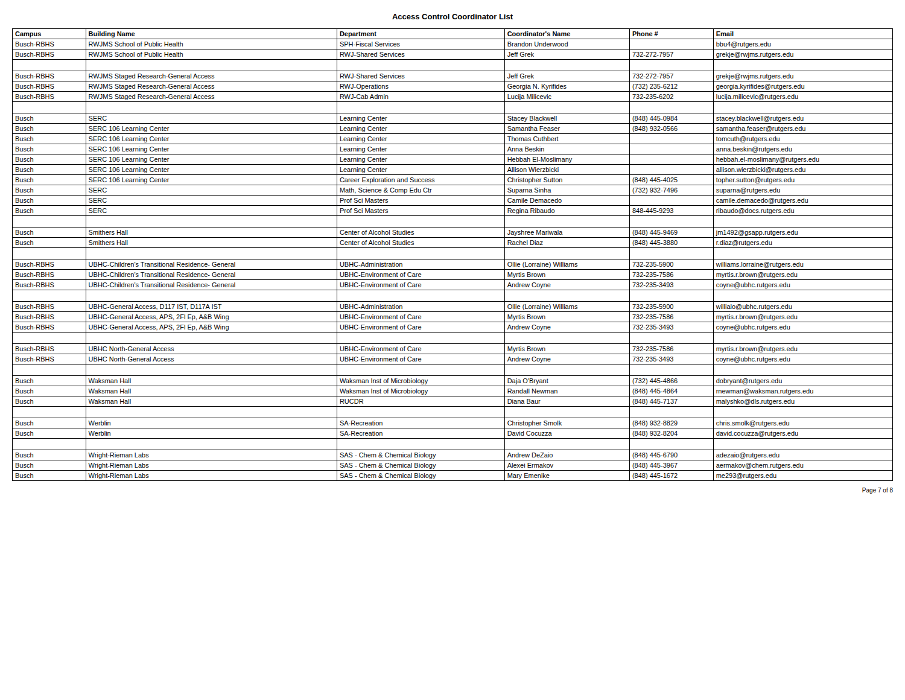Access Control Coordinator List
| Campus | Building Name | Department | Coordinator's Name | Phone # | Email |
| --- | --- | --- | --- | --- | --- |
| Busch-RBHS | RWJMS School of Public Health | SPH-Fiscal Services | Brandon Underwood | | bbu4@rutgers.edu |
| Busch-RBHS | RWJMS School of Public Health | RWJ-Shared Services | Jeff Grek | 732-272-7957 | grekje@rwjms.rutgers.edu |
| Busch-RBHS | RWJMS Staged Research-General Access | RWJ-Shared Services | Jeff Grek | 732-272-7957 | grekje@rwjms.rutgers.edu |
| Busch-RBHS | RWJMS Staged Research-General Access | RWJ-Operations | Georgia N. Kyrifides | (732) 235-6212 | georgia.kyrifides@rutgers.edu |
| Busch-RBHS | RWJMS Staged Research-General Access | RWJ-Cab Admin | Lucija Milicevic | 732-235-6202 | lucija.milicevic@rutgers.edu |
| Busch | SERC | Learning Center | Stacey Blackwell | (848) 445-0984 | stacey.blackwell@rutgers.edu |
| Busch | SERC 106 Learning Center | Learning Center | Samantha Feaser | (848) 932-0566 | samantha.feaser@rutgers.edu |
| Busch | SERC 106 Learning Center | Learning Center | Thomas Cuthbert | | tomcuth@rutgers.edu |
| Busch | SERC 106 Learning Center | Learning Center | Anna Beskin | | anna.beskin@rutgers.edu |
| Busch | SERC 106 Learning Center | Learning Center | Hebbah El-Moslimany | | hebbah.el-moslimany@rutgers.edu |
| Busch | SERC 106 Learning Center | Learning Center | Allison Wierzbicki | | allison.wierzbicki@rutgers.edu |
| Busch | SERC 106 Learning Center | Career Exploration and Success | Christopher Sutton | (848) 445-4025 | topher.sutton@rutgers.edu |
| Busch | SERC | Math, Science & Comp Edu Ctr | Suparna Sinha | (732) 932-7496 | suparna@rutgers.edu |
| Busch | SERC | Prof Sci Masters | Camile Demacedo | | camile.demacedo@rutgers.edu |
| Busch | SERC | Prof Sci Masters | Regina Ribaudo | 848-445-9293 | ribaudo@docs.rutgers.edu |
| Busch | Smithers Hall | Center of Alcohol Studies | Jayshree Mariwala | (848) 445-9469 | jm1492@gsapp.rutgers.edu |
| Busch | Smithers Hall | Center of Alcohol Studies | Rachel Diaz | (848) 445-3880 | r.diaz@rutgers.edu |
| Busch-RBHS | UBHC-Children's Transitional Residence- General | UBHC-Administration | Ollie (Lorraine) Williams | 732-235-5900 | williams.lorraine@rutgers.edu |
| Busch-RBHS | UBHC-Children's Transitional Residence- General | UBHC-Environment of Care | Myrtis Brown | 732-235-7586 | myrtis.r.brown@rutgers.edu |
| Busch-RBHS | UBHC-Children's Transitional Residence- General | UBHC-Environment of Care | Andrew Coyne | 732-235-3493 | coyne@ubhc.rutgers.edu |
| Busch-RBHS | UBHC-General Access, D117 IST, D117A IST | UBHC-Administration | Ollie (Lorraine) Williams | 732-235-5900 | willialo@ubhc.rutgers.edu |
| Busch-RBHS | UBHC-General Access, APS, 2Fl Ep, A&B Wing | UBHC-Environment of Care | Myrtis Brown | 732-235-7586 | myrtis.r.brown@rutgers.edu |
| Busch-RBHS | UBHC-General Access, APS, 2Fl Ep, A&B Wing | UBHC-Environment of Care | Andrew Coyne | 732-235-3493 | coyne@ubhc.rutgers.edu |
| Busch-RBHS | UBHC North-General Access | UBHC-Environment of Care | Myrtis Brown | 732-235-7586 | myrtis.r.brown@rutgers.edu |
| Busch-RBHS | UBHC North-General Access | UBHC-Environment of Care | Andrew Coyne | 732-235-3493 | coyne@ubhc.rutgers.edu |
| Busch | Waksman Hall | Waksman Inst of Microbiology | Daja O'Bryant | (732) 445-4866 | dobryant@rutgers.edu |
| Busch | Waksman Hall | Waksman Inst of Microbiology | Randall Newman | (848) 445-4864 | rnewman@waksman.rutgers.edu |
| Busch | Waksman Hall | RUCDR | Diana Baur | (848) 445-7137 | malyshko@dls.rutgers.edu |
| Busch | Werblin | SA-Recreation | Christopher Smolk | (848) 932-8829 | chris.smolk@rutgers.edu |
| Busch | Werblin | SA-Recreation | David Cocuzza | (848) 932-8204 | david.cocuzza@rutgers.edu |
| Busch | Wright-Rieman Labs | SAS - Chem & Chemical Biology | Andrew DeZaio | (848) 445-6790 | adezaio@rutgers.edu |
| Busch | Wright-Rieman Labs | SAS - Chem & Chemical Biology | Alexei Ermakov | (848) 445-3967 | aermakov@chem.rutgers.edu |
| Busch | Wright-Rieman Labs | SAS - Chem & Chemical Biology | Mary Emenike | (848) 445-1672 | me293@rutgers.edu |
Page 7 of 8